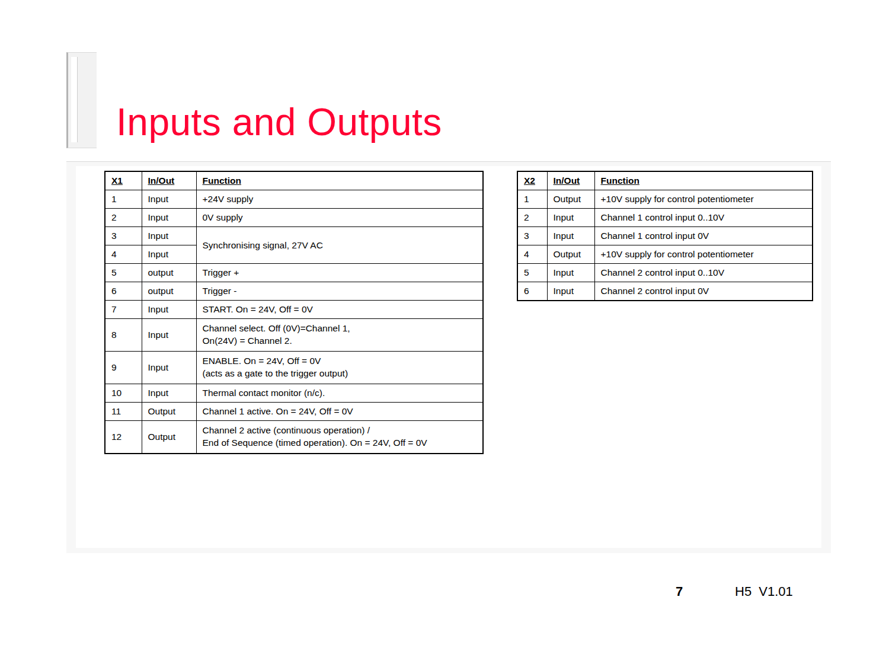Inputs and Outputs
| X1 | In/Out | Function |
| --- | --- | --- |
| 1 | Input | +24V supply |
| 2 | Input | 0V supply |
| 3 | Input | Synchronising signal, 27V AC |
| 4 | Input |
| 5 | output | Trigger + |
| 6 | output | Trigger - |
| 7 | Input | START. On = 24V, Off = 0V |
| 8 | Input | Channel select. Off (0V)=Channel 1, On(24V) = Channel 2. |
| 9 | Input | ENABLE. On = 24V, Off = 0V (acts as a gate to the trigger output) |
| 10 | Input | Thermal contact monitor (n/c). |
| 11 | Output | Channel 1 active. On = 24V, Off = 0V |
| 12 | Output | Channel 2 active (continuous operation) / End of Sequence (timed operation). On = 24V, Off = 0V |
| X2 | In/Out | Function |
| --- | --- | --- |
| 1 | Output | +10V supply for control potentiometer |
| 2 | Input | Channel 1 control input 0..10V |
| 3 | Input | Channel 1 control input 0V |
| 4 | Output | +10V supply for control potentiometer |
| 5 | Input | Channel 2 control input 0..10V |
| 6 | Input | Channel 2 control input 0V |
7
H5 V1.01